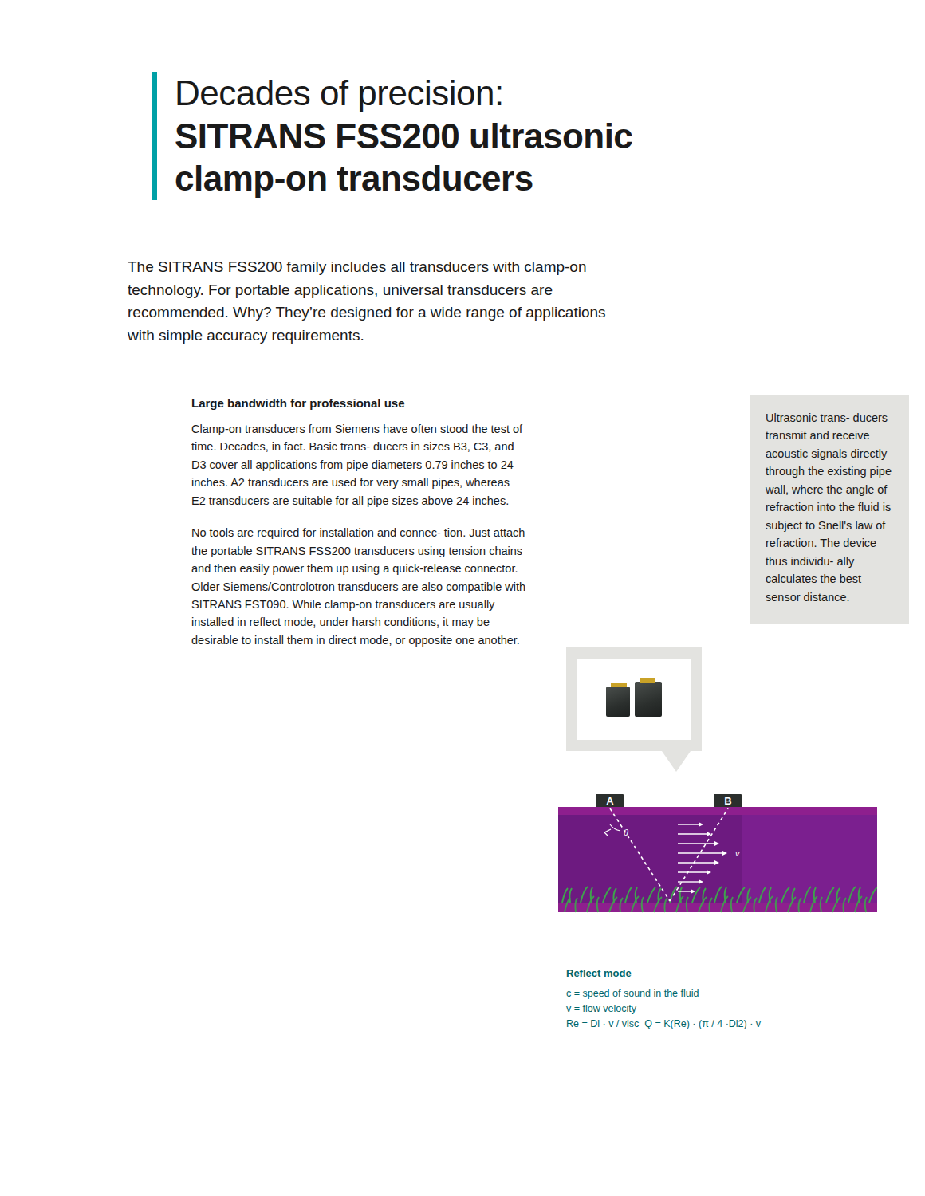Decades of precision: SITRANS FSS200 ultrasonic clamp-on transducers
The SITRANS FSS200 family includes all transducers with clamp-on technology. For portable applications, universal transducers are recommended. Why? They’re designed for a wide range of applications with simple accuracy requirements.
Large bandwidth for professional use
Clamp-on transducers from Siemens have often stood the test of time. Decades, in fact. Basic trans- ducers in sizes B3, C3, and D3 cover all applications from pipe diameters 0.79 inches to 24 inches. A2 transducers are used for very small pipes, whereas E2 transducers are suitable for all pipe sizes above 24 inches.
No tools are required for installation and connec- tion. Just attach the portable SITRANS FSS200 transducers using tension chains and then easily power them up using a quick-release connector. Older Siemens/Controlotron transducers are also compatible with SITRANS FST090. While clamp-on transducers are usually installed in reflect mode, under harsh conditions, it may be desirable to install them in direct mode, or opposite one another.
Ultrasonic trans- ducers transmit and receive acoustic signals directly through the existing pipe wall, where the angle of refraction into the fluid is subject to Snell's law of refraction. The device thus individu- ally calculates the best sensor distance.
A B θ v
Reflect mode
c = speed of sound in the fluid
v = flow velocity
Re = Di · v / visc Q = K(Re) · (π / 4 ·Di2) · v